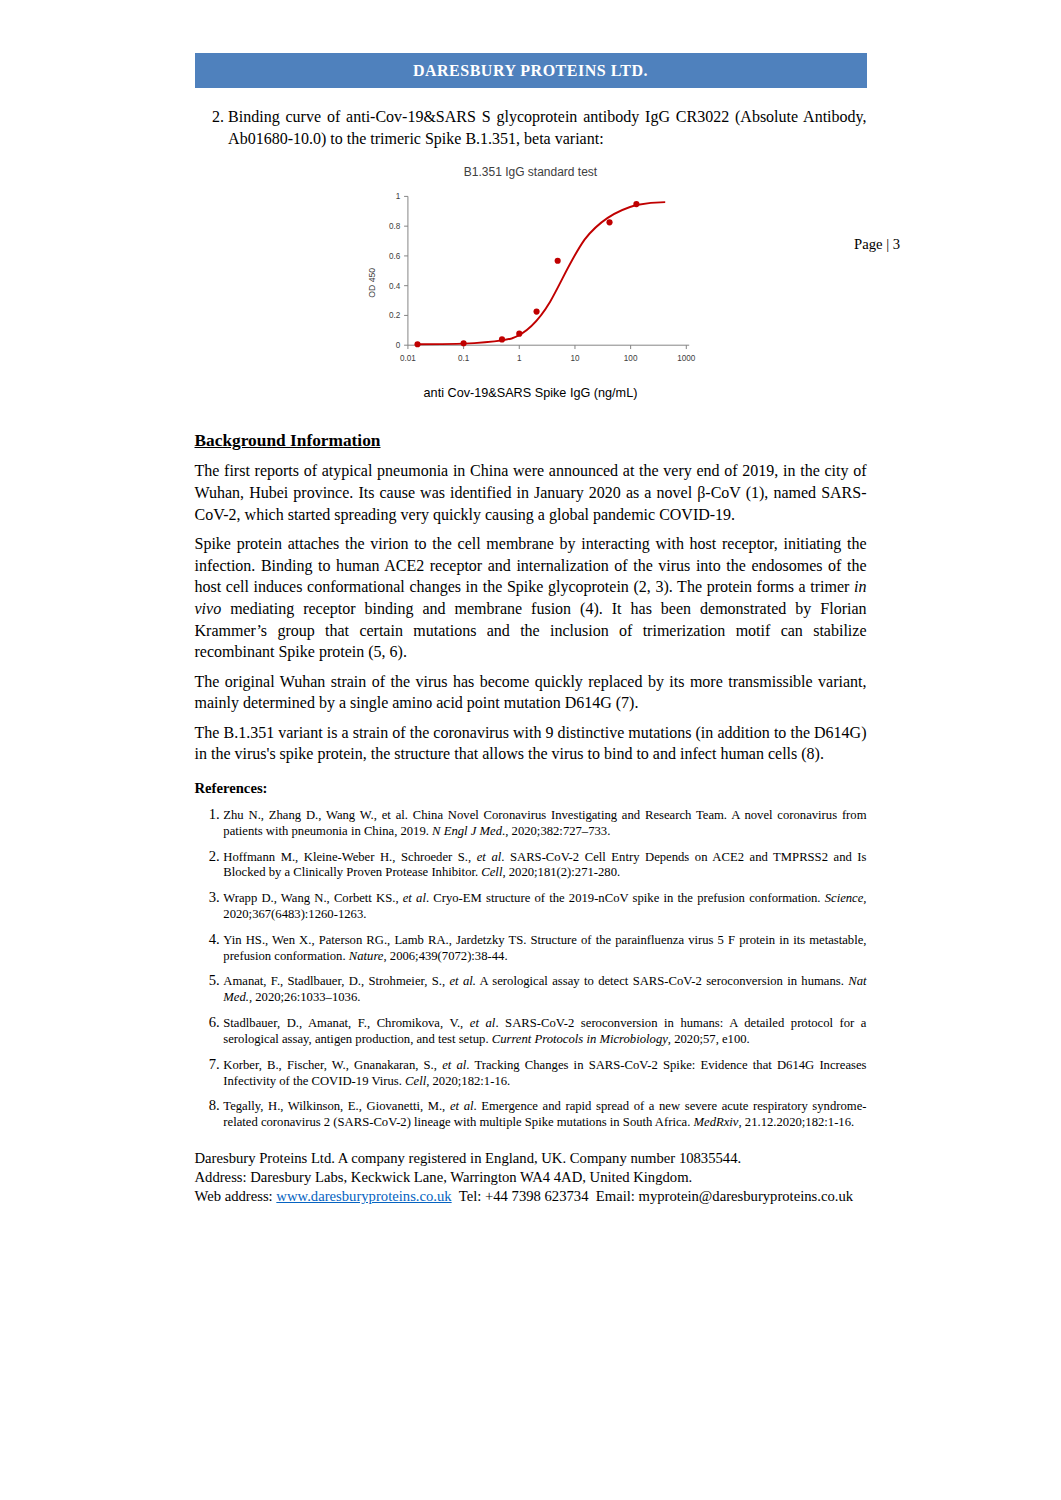DARESBURY PROTEINS LTD.
Page | 3
Binding curve of anti-Cov-19&SARS S glycoprotein antibody IgG CR3022 (Absolute Antibody, Ab01680-10.0) to the trimeric Spike B.1.351, beta variant:
B1.351 IgG standard test
0 0.2 0.4 0.6 0.8 1 OD 450 0.01 0.1 1 10 100 1000
anti Cov-19&SARS Spike IgG (ng/mL)
Background Information
The first reports of atypical pneumonia in China were announced at the very end of 2019, in the city of Wuhan, Hubei province. Its cause was identified in January 2020 as a novel β-CoV (1), named SARS-CoV-2, which started spreading very quickly causing a global pandemic COVID-19.
Spike protein attaches the virion to the cell membrane by interacting with host receptor, initiating the infection. Binding to human ACE2 receptor and internalization of the virus into the endosomes of the host cell induces conformational changes in the Spike glycoprotein (2, 3). The protein forms a trimer in vivo mediating receptor binding and membrane fusion (4). It has been demonstrated by Florian Krammer’s group that certain mutations and the inclusion of trimerization motif can stabilize recombinant Spike protein (5, 6).
The original Wuhan strain of the virus has become quickly replaced by its more transmissible variant, mainly determined by a single amino acid point mutation D614G (7).
The B.1.351 variant is a strain of the coronavirus with 9 distinctive mutations (in addition to the D614G) in the virus's spike protein, the structure that allows the virus to bind to and infect human cells (8).
References:
Zhu N., Zhang D., Wang W., et al. China Novel Coronavirus Investigating and Research Team. A novel coronavirus from patients with pneumonia in China, 2019. N Engl J Med., 2020;382:727–733.
Hoffmann M., Kleine-Weber H., Schroeder S., et al. SARS-CoV-2 Cell Entry Depends on ACE2 and TMPRSS2 and Is Blocked by a Clinically Proven Protease Inhibitor. Cell, 2020;181(2):271-280.
Wrapp D., Wang N., Corbett KS., et al. Cryo-EM structure of the 2019-nCoV spike in the prefusion conformation. Science, 2020;367(6483):1260-1263.
Yin HS., Wen X., Paterson RG., Lamb RA., Jardetzky TS. Structure of the parainfluenza virus 5 F protein in its metastable, prefusion conformation. Nature, 2006;439(7072):38-44.
Amanat, F., Stadlbauer, D., Strohmeier, S., et al. A serological assay to detect SARS-CoV-2 seroconversion in humans. Nat Med., 2020;26:1033–1036.
Stadlbauer, D., Amanat, F., Chromikova, V., et al. SARS-CoV-2 seroconversion in humans: A detailed protocol for a serological assay, antigen production, and test setup. Current Protocols in Microbiology, 2020;57, e100.
Korber, B., Fischer, W., Gnanakaran, S., et al. Tracking Changes in SARS-CoV-2 Spike: Evidence that D614G Increases Infectivity of the COVID-19 Virus. Cell, 2020;182:1-16.
Tegally, H., Wilkinson, E., Giovanetti, M., et al. Emergence and rapid spread of a new severe acute respiratory syndrome-related coronavirus 2 (SARS-CoV-2) lineage with multiple Spike mutations in South Africa. MedRxiv, 21.12.2020;182:1-16.
Daresbury Proteins Ltd. A company registered in England, UK. Company number 10835544.
Address: Daresbury Labs, Keckwick Lane, Warrington WA4 4AD, United Kingdom.
Web address: www.daresburyproteins.co.uk Tel: +44 7398 623734 Email: myprotein@daresburyproteins.co.uk